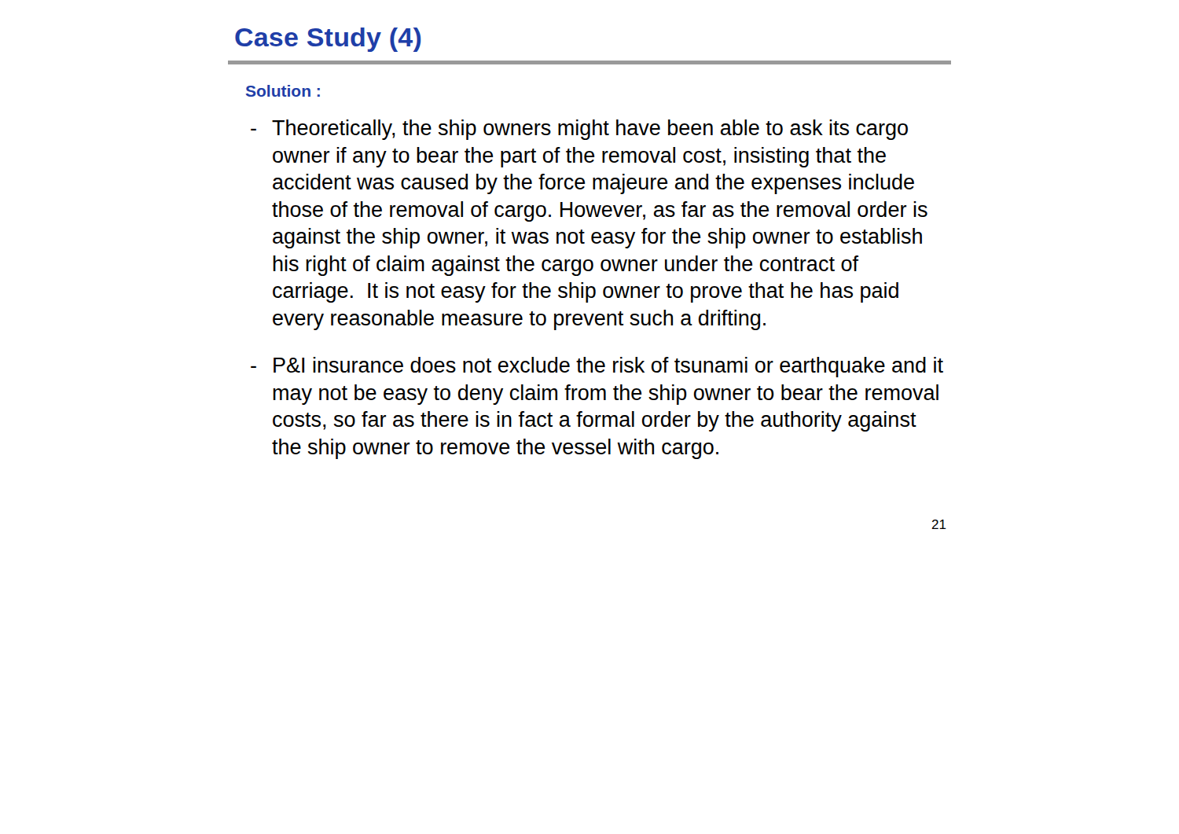Case Study (4)
Solution :
Theoretically, the ship owners might have been able to ask its cargo owner if any to bear the part of the removal cost, insisting that the accident was caused by the force majeure and the expenses include those of the removal of cargo. However, as far as the removal order is against the ship owner, it was not easy for the ship owner to establish his right of claim against the cargo owner under the contract of carriage. It is not easy for the ship owner to prove that he has paid every reasonable measure to prevent such a drifting.
P&I insurance does not exclude the risk of tsunami or earthquake and it may not be easy to deny claim from the ship owner to bear the removal costs, so far as there is in fact a formal order by the authority against the ship owner to remove the vessel with cargo.
21